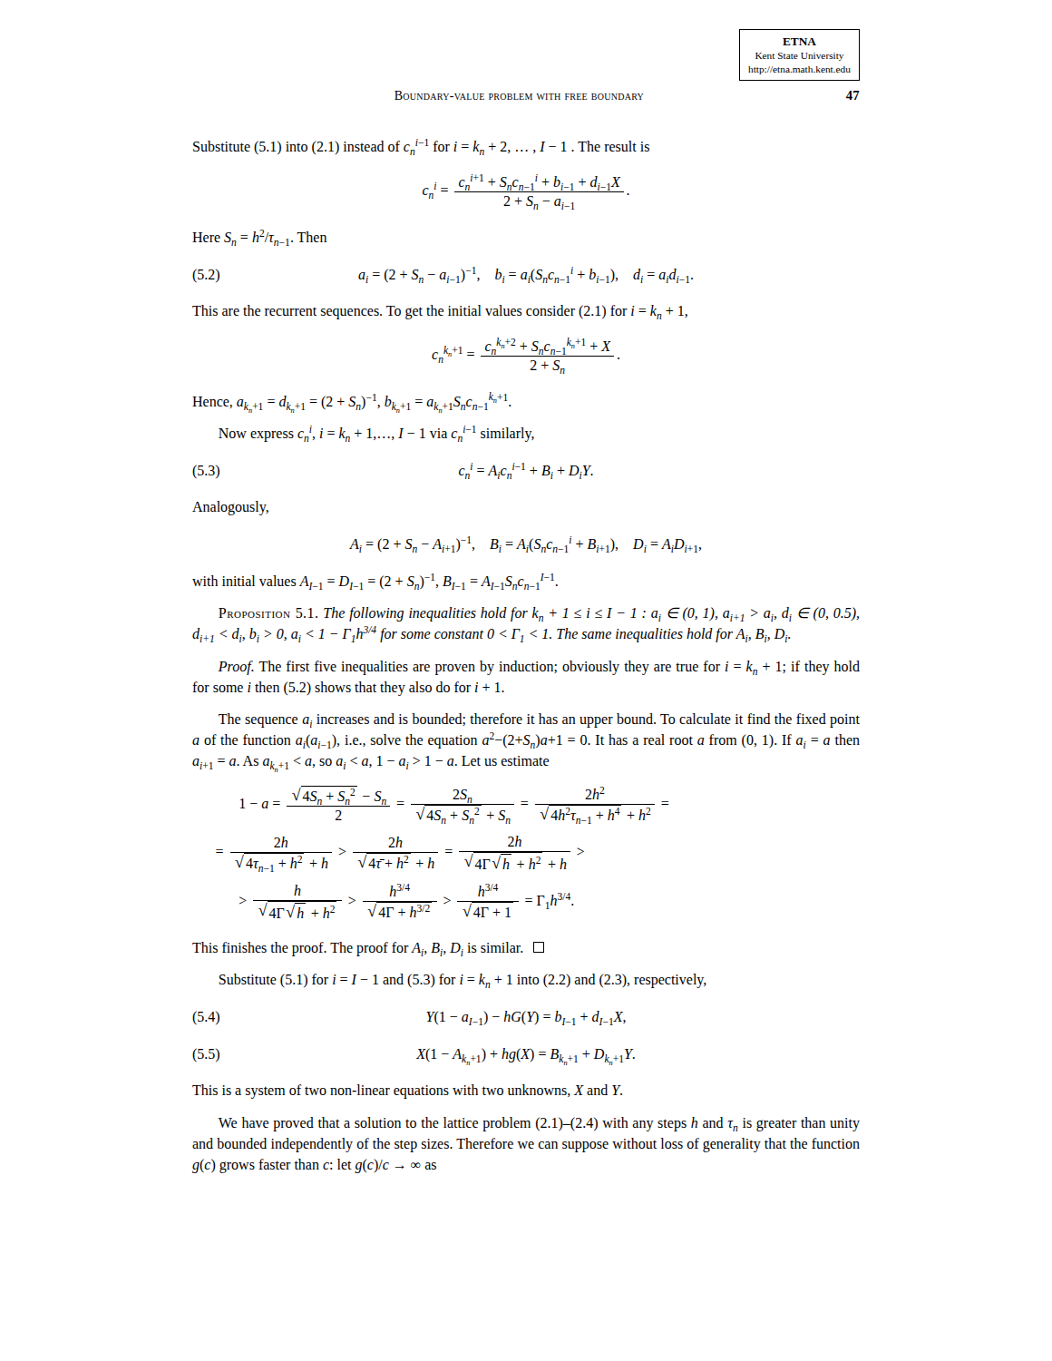ETNA
Kent State University
http://etna.math.kent.edu
Boundary-value problem with free boundary 47
Substitute (5.1) into (2.1) instead of cni−1 for i = kn + 2, … , I − 1 . The result is
cni = cni+1 + Sncn−1i + bi−1 + di−1X 2 + Sn − ai−1 .
Here Sn = h2/τn−1. Then
(5.2) ai = (2 + Sn − ai−1)−1, bi = ai(Sncn−1i + bi−1), di = aidi−1.
This are the recurrent sequences. To get the initial values consider (2.1) for i = kn + 1,
cnkn+1 = cnkn+2 + Sncn−1kn+1 + X 2 + Sn .
Hence, akn+1 = dkn+1 = (2 + Sn)−1, bkn+1 = akn+1Sncn−1kn+1.
Now express cni, i = kn + 1,…, I − 1 via cni−1 similarly,
(5.3) cni = Aicni−1 + Bi + DiY.
Analogously,
Ai = (2 + Sn − Ai+1)−1, Bi = Ai(Sncn−1i + Bi+1), Di = AiDi+1,
with initial values AI−1 = DI−1 = (2 + Sn)−1, BI−1 = AI−1Sncn−1I−1.
Proposition 5.1. The following inequalities hold for kn + 1 ≤ i ≤ I − 1 : ai ∈ (0, 1), ai+1 > ai, di ∈ (0, 0.5), di+1 < di, bi > 0, ai < 1 − Γ1h3/4 for some constant 0 < Γ1 < 1. The same inequalities hold for Ai, Bi, Di.
Proof. The first five inequalities are proven by induction; obviously they are true for i = kn + 1; if they hold for some i then (5.2) shows that they also do for i + 1.
The sequence ai increases and is bounded; therefore it has an upper bound. To calculate it find the fixed point a of the function ai(ai−1), i.e., solve the equation a2−(2+Sn)a+1 = 0. It has a real root a from (0, 1). If ai = a then ai+1 = a. As akn+1 < a, so ai < a, 1 − ai > 1 − a. Let us estimate
1 − a = 4Sn + Sn2 − Sn 2 = 2Sn 4Sn + Sn2 + Sn = 2h2 4h2τn−1 + h4 + h2 = = 2h 4τn−1 + h2 + h > 2h 4τ̄ + h2 + h = 2h 4Γh + h2 + h > > h 4Γh + h2 > h3/4 4Γ + h3/2 > h3/4 4Γ + 1 = Γ1h3/4.
This finishes the proof. The proof for Ai, Bi, Di is similar.
Substitute (5.1) for i = I − 1 and (5.3) for i = kn + 1 into (2.2) and (2.3), respectively,
(5.4) Y(1 − aI−1) − hG(Y) = bI−1 + dI−1X,
(5.5) X(1 − Akn+1) + hg(X) = Bkn+1 + Dkn+1Y.
This is a system of two non-linear equations with two unknowns, X and Y.
We have proved that a solution to the lattice problem (2.1)–(2.4) with any steps h and τn is greater than unity and bounded independently of the step sizes. Therefore we can suppose without loss of generality that the function g(c) grows faster than c: let g(c)/c → ∞ as